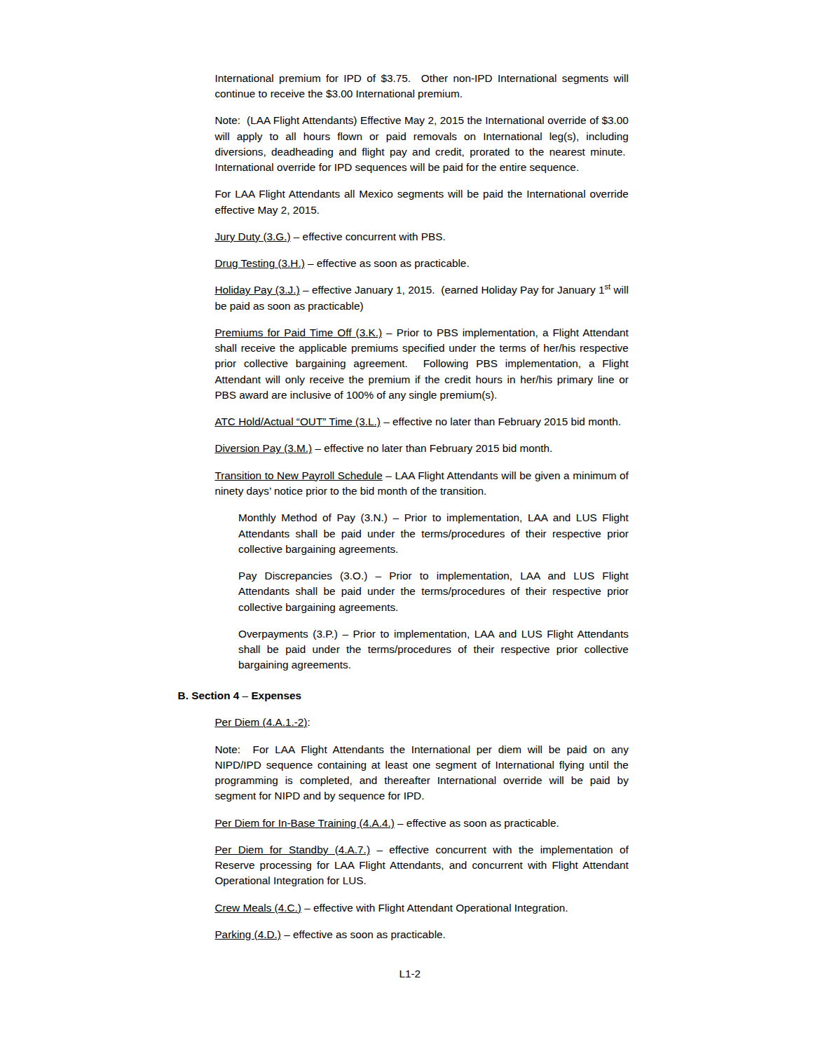International premium for IPD of $3.75. Other non-IPD International segments will continue to receive the $3.00 International premium.
Note: (LAA Flight Attendants) Effective May 2, 2015 the International override of $3.00 will apply to all hours flown or paid removals on International leg(s), including diversions, deadheading and flight pay and credit, prorated to the nearest minute. International override for IPD sequences will be paid for the entire sequence.
For LAA Flight Attendants all Mexico segments will be paid the International override effective May 2, 2015.
Jury Duty (3.G.) – effective concurrent with PBS.
Drug Testing (3.H.) – effective as soon as practicable.
Holiday Pay (3.J.) – effective January 1, 2015. (earned Holiday Pay for January 1st will be paid as soon as practicable)
Premiums for Paid Time Off (3.K.) – Prior to PBS implementation, a Flight Attendant shall receive the applicable premiums specified under the terms of her/his respective prior collective bargaining agreement. Following PBS implementation, a Flight Attendant will only receive the premium if the credit hours in her/his primary line or PBS award are inclusive of 100% of any single premium(s).
ATC Hold/Actual “OUT” Time (3.L.) – effective no later than February 2015 bid month.
Diversion Pay (3.M.) – effective no later than February 2015 bid month.
Transition to New Payroll Schedule – LAA Flight Attendants will be given a minimum of ninety days’ notice prior to the bid month of the transition.
Monthly Method of Pay (3.N.) – Prior to implementation, LAA and LUS Flight Attendants shall be paid under the terms/procedures of their respective prior collective bargaining agreements.
Pay Discrepancies (3.O.) – Prior to implementation, LAA and LUS Flight Attendants shall be paid under the terms/procedures of their respective prior collective bargaining agreements.
Overpayments (3.P.) – Prior to implementation, LAA and LUS Flight Attendants shall be paid under the terms/procedures of their respective prior collective bargaining agreements.
B. Section 4 – Expenses
Per Diem (4.A.1.-2):
Note: For LAA Flight Attendants the International per diem will be paid on any NIPD/IPD sequence containing at least one segment of International flying until the programming is completed, and thereafter International override will be paid by segment for NIPD and by sequence for IPD.
Per Diem for In-Base Training (4.A.4.) – effective as soon as practicable.
Per Diem for Standby (4.A.7.) – effective concurrent with the implementation of Reserve processing for LAA Flight Attendants, and concurrent with Flight Attendant Operational Integration for LUS.
Crew Meals (4.C.) – effective with Flight Attendant Operational Integration.
Parking (4.D.) – effective as soon as practicable.
L1-2